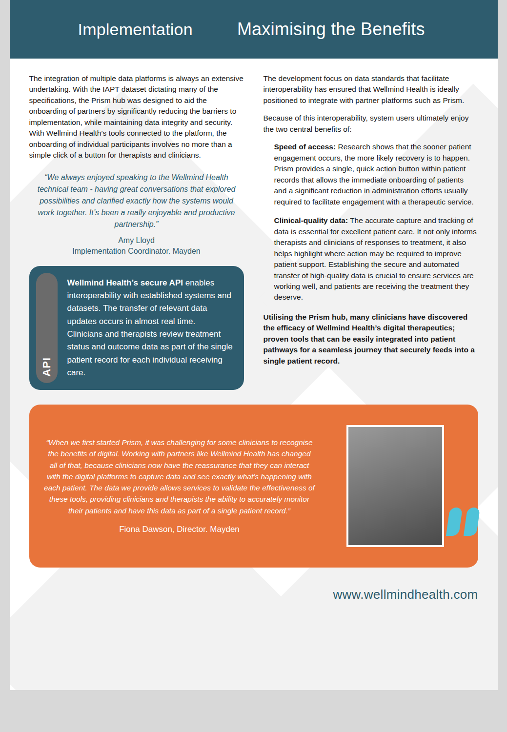Implementation
Maximising the Benefits
Implementation
The integration of multiple data platforms is always an extensive undertaking. With the IAPT dataset dictating many of the specifications, the Prism hub was designed to aid the onboarding of partners by significantly reducing the barriers to implementation, while maintaining data integrity and security. With Wellmind Health’s tools connected to the platform, the onboarding of individual participants involves no more than a simple click of a button for therapists and clinicians.
“We always enjoyed speaking to the Wellmind Health technical team - having great conversations that explored possibilities and clarified exactly how the systems would work together. It’s been a really enjoyable and productive partnership.”
Amy Lloyd
Implementation Coordinator. Mayden
API
Wellmind Health’s secure API enables interoperability with established systems and datasets. The transfer of relevant data updates occurs in almost real time. Clinicians and therapists review treatment status and outcome data as part of the single patient record for each individual receiving care.
Maximising the Benefits
The development focus on data standards that facilitate interoperability has ensured that Wellmind Health is ideally positioned to integrate with partner platforms such as Prism.
Because of this interoperability, system users ultimately enjoy the two central benefits of:
Speed of access: Research shows that the sooner patient engagement occurs, the more likely recovery is to happen. Prism provides a single, quick action button within patient records that allows the immediate onboarding of patients and a significant reduction in administration efforts usually required to facilitate engagement with a therapeutic service.
Clinical-quality data: The accurate capture and tracking of data is essential for excellent patient care. It not only informs therapists and clinicians of responses to treatment, it also helps highlight where action may be required to improve patient support. Establishing the secure and automated transfer of high-quality data is crucial to ensure services are working well, and patients are receiving the treatment they deserve.
Utilising the Prism hub, many clinicians have discovered the efficacy of Wellmind Health’s digital therapeutics; proven tools that can be easily integrated into patient pathways for a seamless journey that securely feeds into a single patient record.
“When we first started Prism, it was challenging for some clinicians to recognise the benefits of digital. Working with partners like Wellmind Health has changed all of that, because clinicians now have the reassurance that they can interact with the digital platforms to capture data and see exactly what’s happening with each patient. The data we provide allows services to validate the effectiveness of these tools, providing clinicians and therapists the ability to accurately monitor their patients and have this data as part of a single patient record.”
Fiona Dawson, Director. Mayden
www.wellmindhealth.com